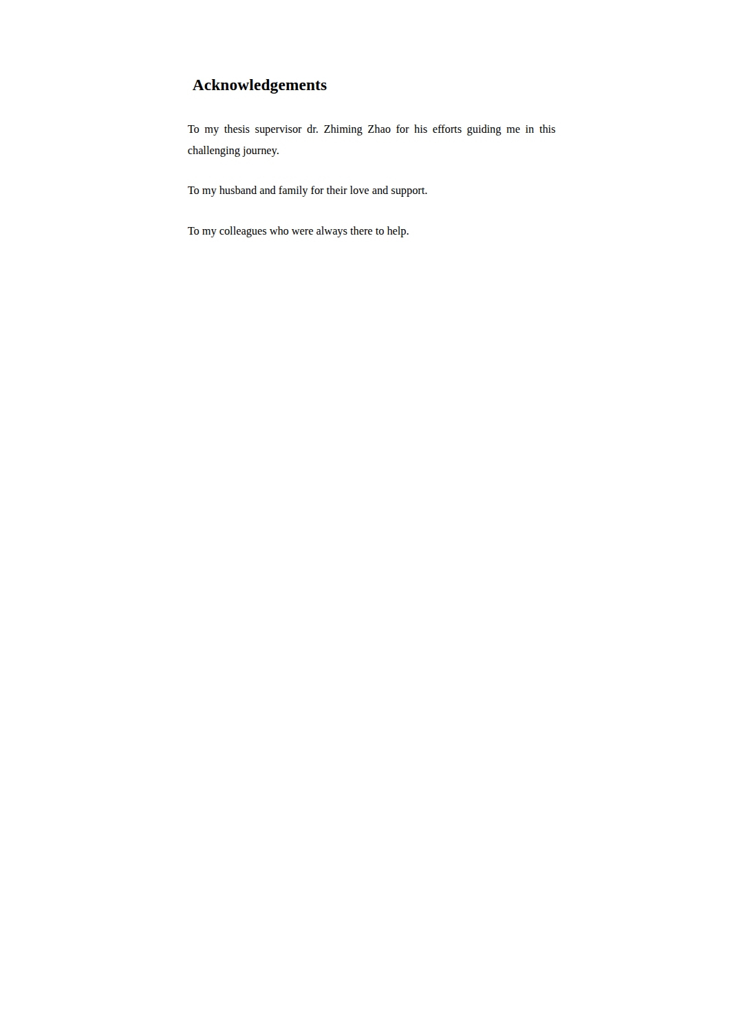Acknowledgements
To my thesis supervisor dr. Zhiming Zhao for his efforts guiding me in this challenging journey.
To my husband and family for their love and support.
To my colleagues who were always there to help.